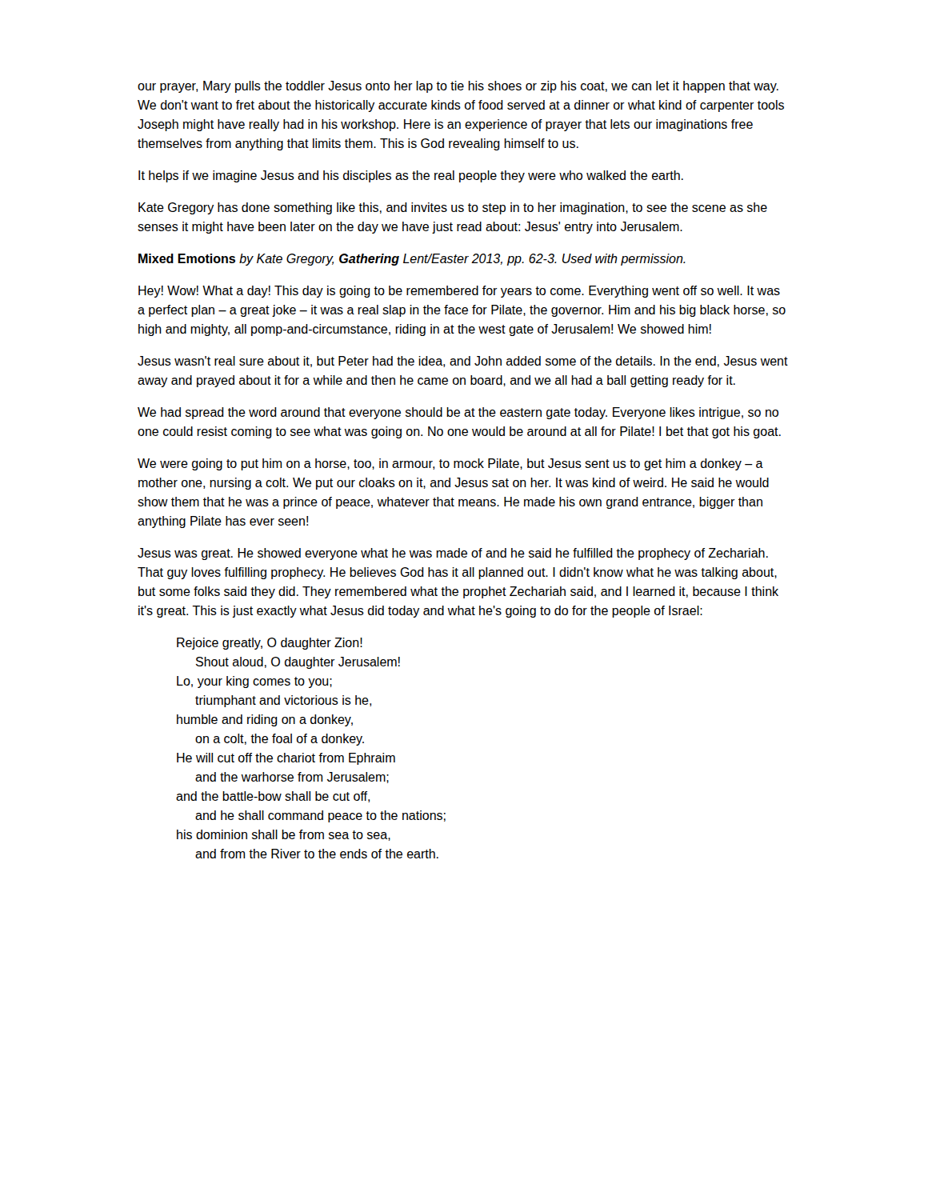our prayer, Mary pulls the toddler Jesus onto her lap to tie his shoes or zip his coat, we can let it happen that way. We don't want to fret about the historically accurate kinds of food served at a dinner or what kind of carpenter tools Joseph might have really had in his workshop. Here is an experience of prayer that lets our imaginations free themselves from anything that limits them. This is God revealing himself to us.
It helps if we imagine Jesus and his disciples as the real people they were who walked the earth.
Kate Gregory has done something like this, and invites us to step in to her imagination, to see the scene as she senses it might have been later on the day we have just read about: Jesus' entry into Jerusalem.
Mixed Emotions by Kate Gregory, Gathering Lent/Easter 2013, pp. 62-3. Used with permission.
Hey! Wow! What a day! This day is going to be remembered for years to come. Everything went off so well. It was a perfect plan – a great joke – it was a real slap in the face for Pilate, the governor. Him and his big black horse, so high and mighty, all pomp-and-circumstance, riding in at the west gate of Jerusalem! We showed him!
Jesus wasn't real sure about it, but Peter had the idea, and John added some of the details. In the end, Jesus went away and prayed about it for a while and then he came on board, and we all had a ball getting ready for it.
We had spread the word around that everyone should be at the eastern gate today. Everyone likes intrigue, so no one could resist coming to see what was going on. No one would be around at all for Pilate! I bet that got his goat.
We were going to put him on a horse, too, in armour, to mock Pilate, but Jesus sent us to get him a donkey – a mother one, nursing a colt. We put our cloaks on it, and Jesus sat on her. It was kind of weird. He said he would show them that he was a prince of peace, whatever that means. He made his own grand entrance, bigger than anything Pilate has ever seen!
Jesus was great. He showed everyone what he was made of and he said he fulfilled the prophecy of Zechariah. That guy loves fulfilling prophecy. He believes God has it all planned out. I didn't know what he was talking about, but some folks said they did. They remembered what the prophet Zechariah said, and I learned it, because I think it's great. This is just exactly what Jesus did today and what he's going to do for the people of Israel:
Rejoice greatly, O daughter Zion!
Shout aloud, O daughter Jerusalem!
Lo, your king comes to you;
triumphant and victorious is he,
humble and riding on a donkey,
on a colt, the foal of a donkey.
He will cut off the chariot from Ephraim
and the warhorse from Jerusalem;
and the battle-bow shall be cut off,
and he shall command peace to the nations;
his dominion shall be from sea to sea,
and from the River to the ends of the earth.